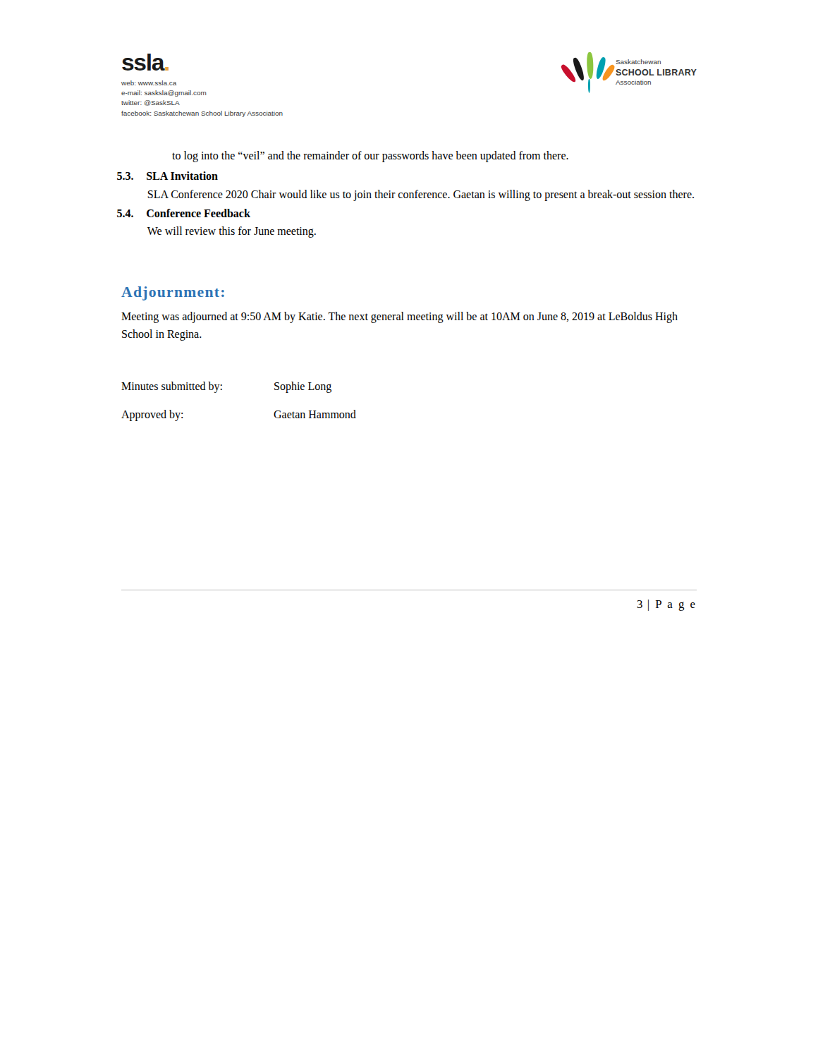ssla.
web: www.ssla.ca
e-mail: sasksla@gmail.com
twitter: @SaskSLA
facebook: Saskatchewan School Library Association
Saskatchewan
SCHOOL LIBRARY
Association
to log into the “veil” and the remainder of our passwords have been updated from there.
5.3. SLA Invitation
SLA Conference 2020 Chair would like us to join their conference. Gaetan is willing to present a break-out session there.
5.4. Conference Feedback
We will review this for June meeting.
Adjournment:
Meeting was adjourned at 9:50 AM by Katie. The next general meeting will be at 10AM on June 8, 2019 at LeBoldus High School in Regina.
Minutes submitted by: Sophie Long
Approved by: Gaetan Hammond
3 | P a g e